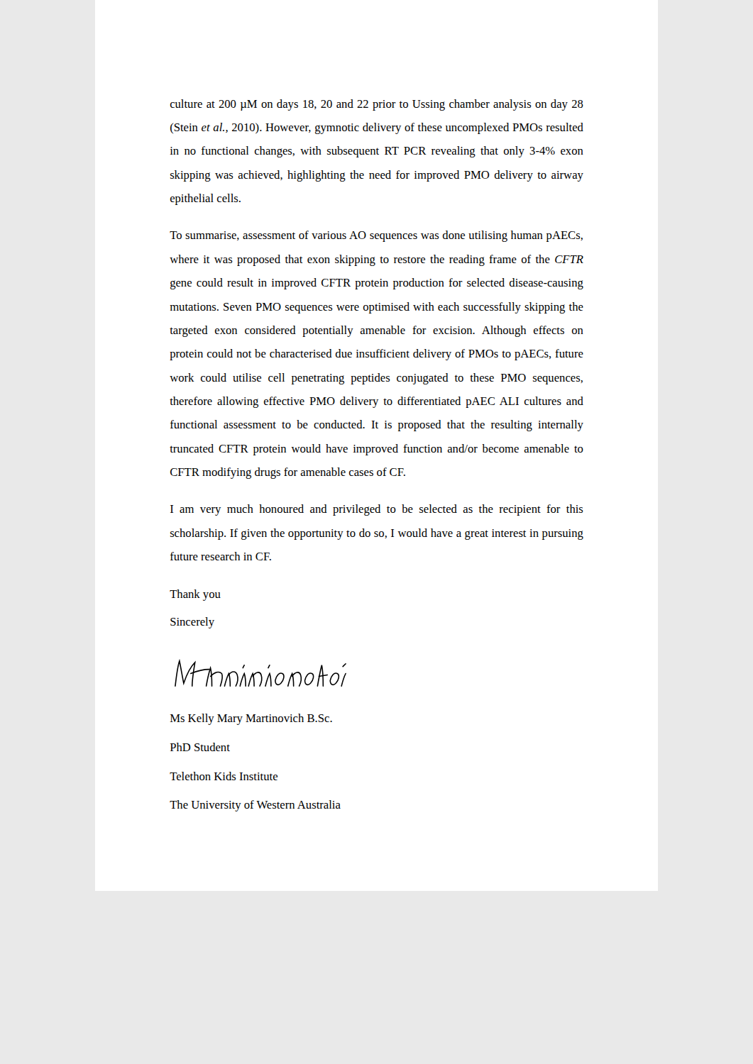culture at 200 µM on days 18, 20 and 22 prior to Ussing chamber analysis on day 28 (Stein et al., 2010). However, gymnotic delivery of these uncomplexed PMOs resulted in no functional changes, with subsequent RT PCR revealing that only 3-4% exon skipping was achieved, highlighting the need for improved PMO delivery to airway epithelial cells.
To summarise, assessment of various AO sequences was done utilising human pAECs, where it was proposed that exon skipping to restore the reading frame of the CFTR gene could result in improved CFTR protein production for selected disease-causing mutations. Seven PMO sequences were optimised with each successfully skipping the targeted exon considered potentially amenable for excision. Although effects on protein could not be characterised due insufficient delivery of PMOs to pAECs, future work could utilise cell penetrating peptides conjugated to these PMO sequences, therefore allowing effective PMO delivery to differentiated pAEC ALI cultures and functional assessment to be conducted. It is proposed that the resulting internally truncated CFTR protein would have improved function and/or become amenable to CFTR modifying drugs for amenable cases of CF.
I am very much honoured and privileged to be selected as the recipient for this scholarship. If given the opportunity to do so, I would have a great interest in pursuing future research in CF.
Thank you
Sincerely
Ms Kelly Mary Martinovich B.Sc.
PhD Student
Telethon Kids Institute
The University of Western Australia